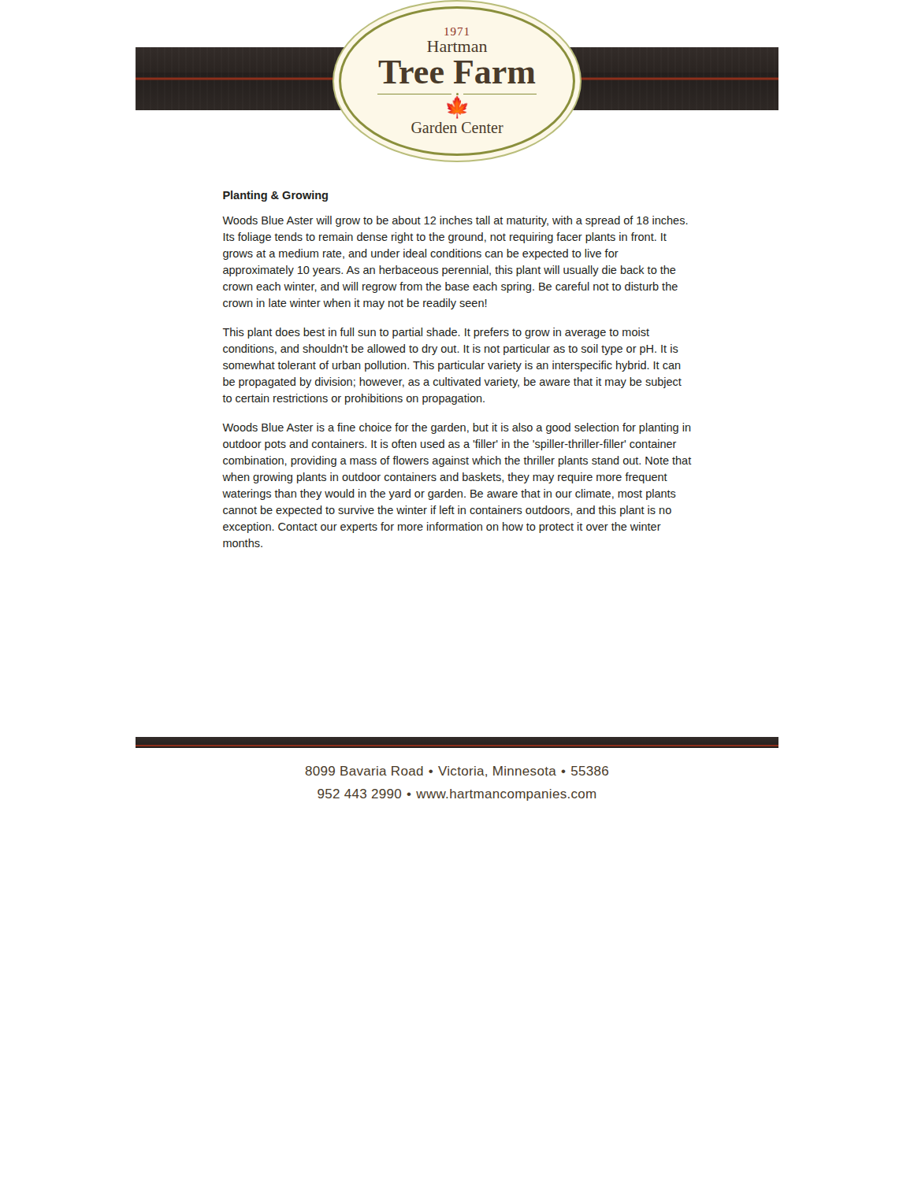1971
Hartman
Tree Farm
🍁
Garden Center
Planting & Growing
Woods Blue Aster will grow to be about 12 inches tall at maturity, with a spread of 18 inches. Its foliage tends to remain dense right to the ground, not requiring facer plants in front. It grows at a medium rate, and under ideal conditions can be expected to live for approximately 10 years. As an herbaceous perennial, this plant will usually die back to the crown each winter, and will regrow from the base each spring. Be careful not to disturb the crown in late winter when it may not be readily seen!
This plant does best in full sun to partial shade. It prefers to grow in average to moist conditions, and shouldn't be allowed to dry out. It is not particular as to soil type or pH. It is somewhat tolerant of urban pollution. This particular variety is an interspecific hybrid. It can be propagated by division; however, as a cultivated variety, be aware that it may be subject to certain restrictions or prohibitions on propagation.
Woods Blue Aster is a fine choice for the garden, but it is also a good selection for planting in outdoor pots and containers. It is often used as a 'filler' in the 'spiller-thriller-filler' container combination, providing a mass of flowers against which the thriller plants stand out. Note that when growing plants in outdoor containers and baskets, they may require more frequent waterings than they would in the yard or garden. Be aware that in our climate, most plants cannot be expected to survive the winter if left in containers outdoors, and this plant is no exception. Contact our experts for more information on how to protect it over the winter months.
8099 Bavaria Road•Victoria, Minnesota•55386
952 443 2990•www.hartmancompanies.com